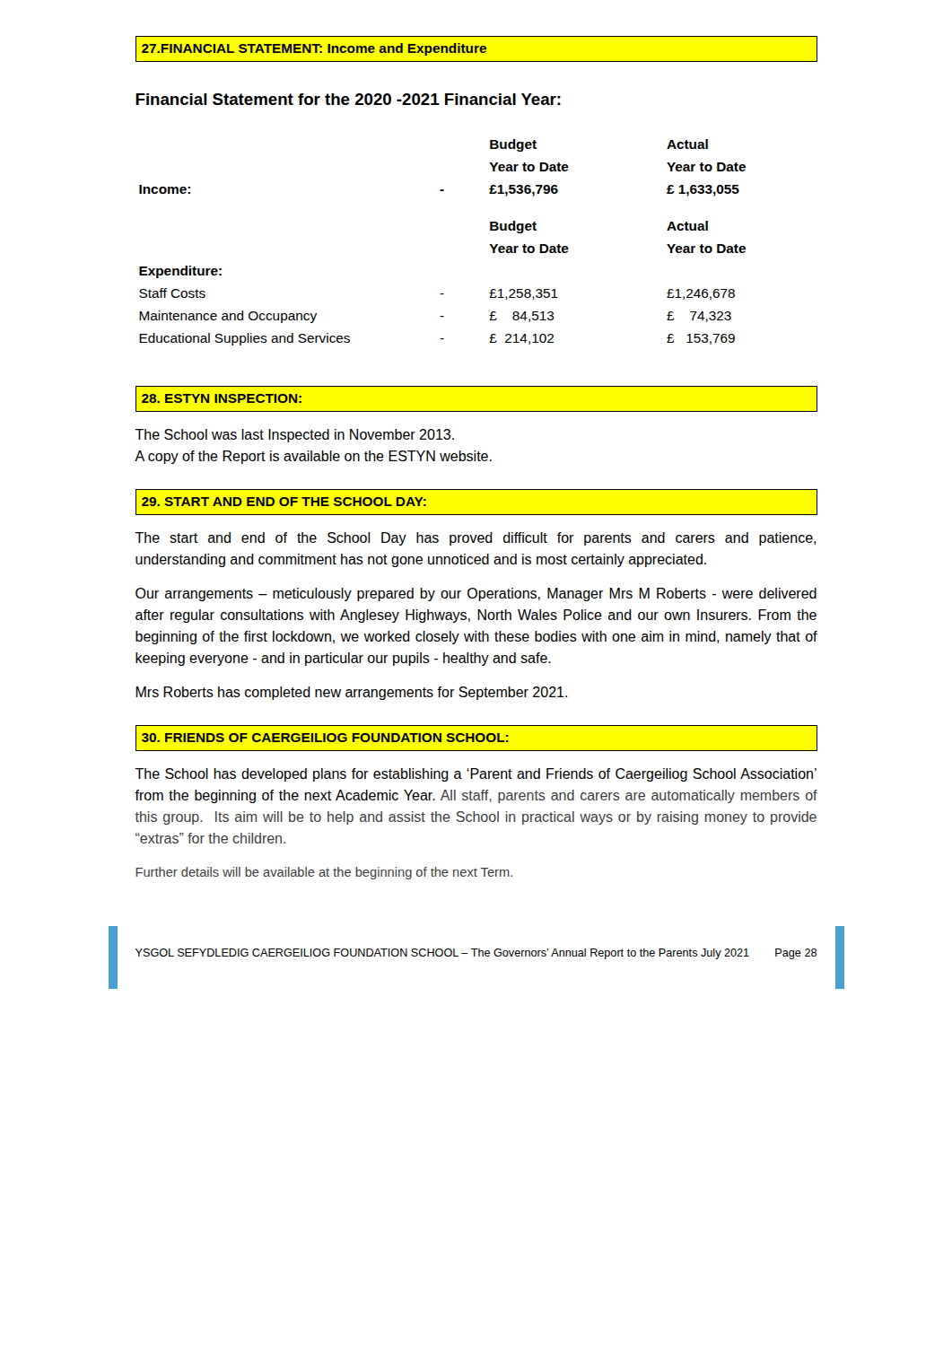27.FINANCIAL STATEMENT: Income and Expenditure
Financial Statement for the 2020 -2021 Financial Year:
| | | Budget | Actual |
| | | Year to Date | Year to Date |
| Income: | - | £1,536,796 | £ 1,633,055 |
| | | Budget | Actual |
| | | Year to Date | Year to Date |
| Expenditure: | | | |
| Staff Costs | - | £1,258,351 | £1,246,678 |
| Maintenance and Occupancy | - | £ 84,513 | £ 74,323 |
| Educational Supplies and Services | - | £ 214,102 | £ 153,769 |
28. ESTYN INSPECTION:
The School was last Inspected in November 2013.
A copy of the Report is available on the ESTYN website.
29. START AND END OF THE SCHOOL DAY:
The start and end of the School Day has proved difficult for parents and carers and patience, understanding and commitment has not gone unnoticed and is most certainly appreciated.
Our arrangements – meticulously prepared by our Operations, Manager Mrs M Roberts - were delivered after regular consultations with Anglesey Highways, North Wales Police and our own Insurers. From the beginning of the first lockdown, we worked closely with these bodies with one aim in mind, namely that of keeping everyone - and in particular our pupils - healthy and safe.
Mrs Roberts has completed new arrangements for September 2021.
30. FRIENDS OF CAERGEILIOG FOUNDATION SCHOOL:
The School has developed plans for establishing a ‘Parent and Friends of Caergeiliog School Association’ from the beginning of the next Academic Year. All staff, parents and carers are automatically members of this group. Its aim will be to help and assist the School in practical ways or by raising money to provide “extras” for the children.
Further details will be available at the beginning of the next Term.
YSGOL SEFYDLEDIG CAERGEILIOG FOUNDATION SCHOOL – The Governors’ Annual Report to the Parents July 2021 Page 28